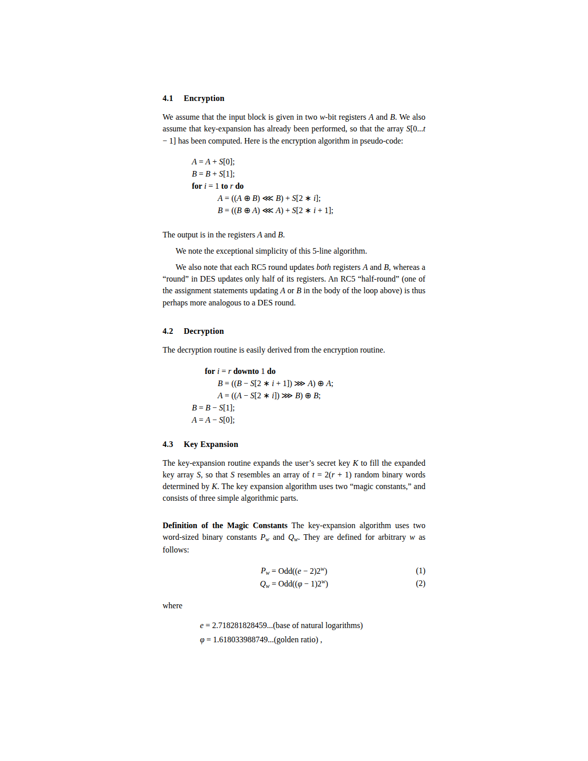4.1 Encryption
We assume that the input block is given in two w-bit registers A and B. We also assume that key-expansion has already been performed, so that the array S[0... t − 1] has been computed. Here is the encryption algorithm in pseudo-code:
A = A + S[0];
B = B + S[1];
for i = 1 to r do
A = ((A ⊕ B) ⋘ B) + S[2 ∗ i];
B = ((B ⊕ A) ⋘ A) + S[2 ∗ i + 1];
The output is in the registers A and B.
We note the exceptional simplicity of this 5-line algorithm.
We also note that each RC5 round updates both registers A and B, whereas a “round” in DES updates only half of its registers. An RC5 “half-round” (one of the assignment statements updating A or B in the body of the loop above) is thus perhaps more analogous to a DES round.
4.2 Decryption
The decryption routine is easily derived from the encryption routine.
for i = r downto 1 do
B = ((B − S[2 ∗ i + 1]) ⋙ A) ⊕ A;
A = ((A − S[2 ∗ i]) ⋙ B) ⊕ B;
B = B − S[1];
A = A − S[0];
4.3 Key Expansion
The key-expansion routine expands the user’s secret key K to fill the expanded key array S, so that S resembles an array of t = 2(r + 1) random binary words determined by K. The key expansion algorithm uses two “magic constants,” and consists of three simple algorithmic parts.
Definition of the Magic Constants The key-expansion algorithm uses two word-sized binary constants Pw and Qw. They are defined for arbitrary w as follows:
Pw = Odd((e − 2)2w) (1)
Qw = Odd((φ − 1)2w) (2)
where
e = 2. 718281828459...(base of natural logarithms)
φ = 1. 618033988749...(golden ratio) ,